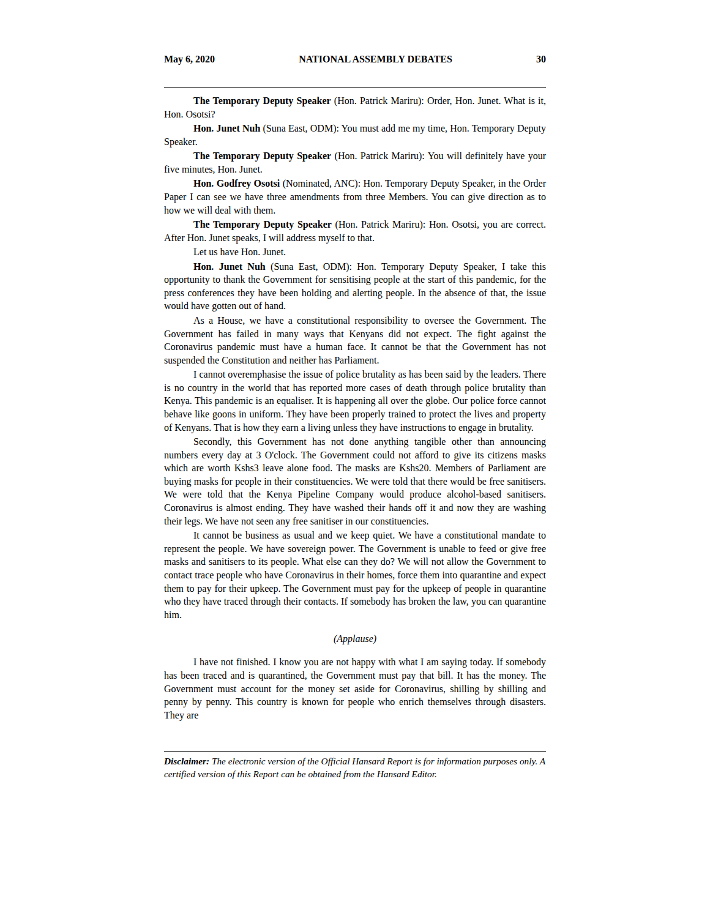May 6, 2020
NATIONAL ASSEMBLY DEBATES
30
The Temporary Deputy Speaker (Hon. Patrick Mariru): Order, Hon. Junet. What is it, Hon. Osotsi?
Hon. Junet Nuh (Suna East, ODM): You must add me my time, Hon. Temporary Deputy Speaker.
The Temporary Deputy Speaker (Hon. Patrick Mariru): You will definitely have your five minutes, Hon. Junet.
Hon. Godfrey Osotsi (Nominated, ANC): Hon. Temporary Deputy Speaker, in the Order Paper I can see we have three amendments from three Members. You can give direction as to how we will deal with them.
The Temporary Deputy Speaker (Hon. Patrick Mariru): Hon. Osotsi, you are correct. After Hon. Junet speaks, I will address myself to that.
Let us have Hon. Junet.
Hon. Junet Nuh (Suna East, ODM): Hon. Temporary Deputy Speaker, I take this opportunity to thank the Government for sensitising people at the start of this pandemic, for the press conferences they have been holding and alerting people. In the absence of that, the issue would have gotten out of hand.
As a House, we have a constitutional responsibility to oversee the Government. The Government has failed in many ways that Kenyans did not expect. The fight against the Coronavirus pandemic must have a human face. It cannot be that the Government has not suspended the Constitution and neither has Parliament.
I cannot overemphasise the issue of police brutality as has been said by the leaders. There is no country in the world that has reported more cases of death through police brutality than Kenya. This pandemic is an equaliser. It is happening all over the globe. Our police force cannot behave like goons in uniform. They have been properly trained to protect the lives and property of Kenyans. That is how they earn a living unless they have instructions to engage in brutality.
Secondly, this Government has not done anything tangible other than announcing numbers every day at 3 O'clock. The Government could not afford to give its citizens masks which are worth Kshs3 leave alone food. The masks are Kshs20. Members of Parliament are buying masks for people in their constituencies. We were told that there would be free sanitisers. We were told that the Kenya Pipeline Company would produce alcohol-based sanitisers. Coronavirus is almost ending. They have washed their hands off it and now they are washing their legs. We have not seen any free sanitiser in our constituencies.
It cannot be business as usual and we keep quiet. We have a constitutional mandate to represent the people. We have sovereign power. The Government is unable to feed or give free masks and sanitisers to its people. What else can they do? We will not allow the Government to contact trace people who have Coronavirus in their homes, force them into quarantine and expect them to pay for their upkeep. The Government must pay for the upkeep of people in quarantine who they have traced through their contacts. If somebody has broken the law, you can quarantine him.
(Applause)
I have not finished. I know you are not happy with what I am saying today. If somebody has been traced and is quarantined, the Government must pay that bill. It has the money. The Government must account for the money set aside for Coronavirus, shilling by shilling and penny by penny. This country is known for people who enrich themselves through disasters. They are
Disclaimer: The electronic version of the Official Hansard Report is for information purposes only. A certified version of this Report can be obtained from the Hansard Editor.